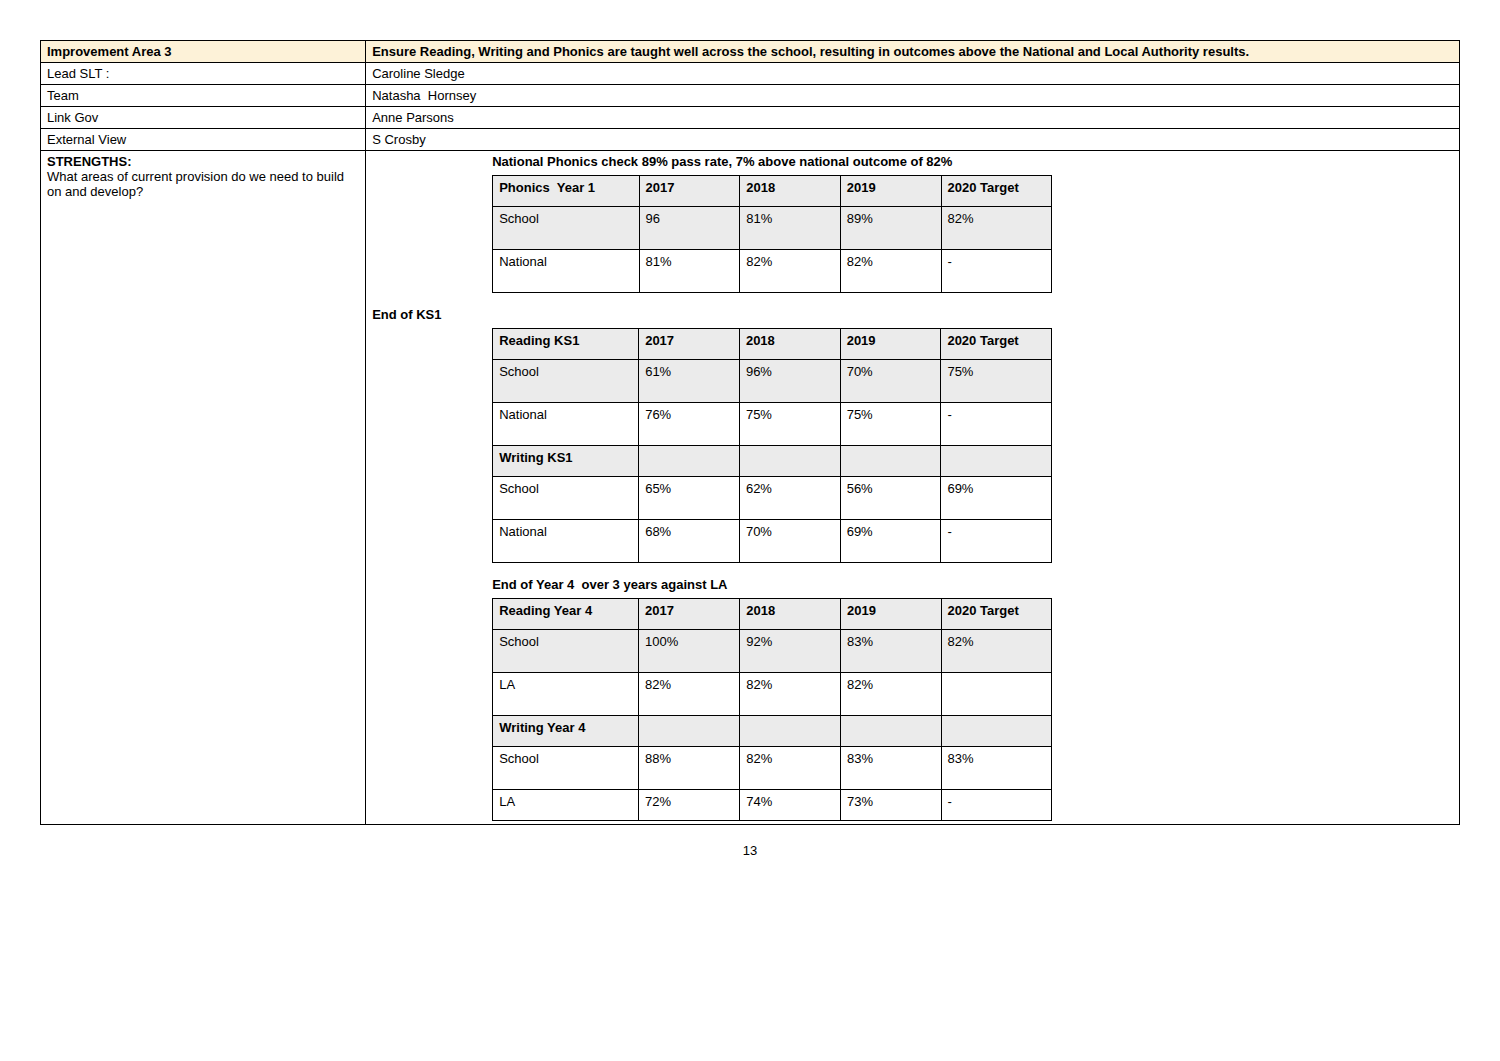| Improvement Area 3 | Ensure Reading, Writing and Phonics are taught well across the school, resulting in outcomes above the National and Local Authority results. |
| Lead SLT : | Caroline Sledge |
| Team | Natasha Hornsey |
| Link Gov | Anne Parsons |
| External View | S Crosby |
| STRENGTHS: What areas of current provision do we need to build on and develop? | National Phonics check 89% pass rate, 7% above national outcome of 82% / Phonics Year 1 / 2017 / 2018 / 2019 / 2020 Target / / School / 96 / 81% / 89% / 82% / / National / 81% / 82% / 82% / - / End of KS1 / Reading KS1 / 2017 / 2018 / 2019 / 2020 Target / / School / 61% / 96% / 70% / 75% / / National / 76% / 75% / 75% / - / / Writing KS1 / / / / / / School / 65% / 62% / 56% / 69% / / National / 68% / 70% / 69% / - / End of Year 4 over 3 years against LA / Reading Year 4 / 2017 / 2018 / 2019 / 2020 Target / / School / 100% / 92% / 83% / 82% / / LA / 82% / 82% / 82% / / / Writing Year 4 / / / / / / School / 88% / 82% / 83% / 83% / / LA / 72% / 74% / 73% / - / |
13